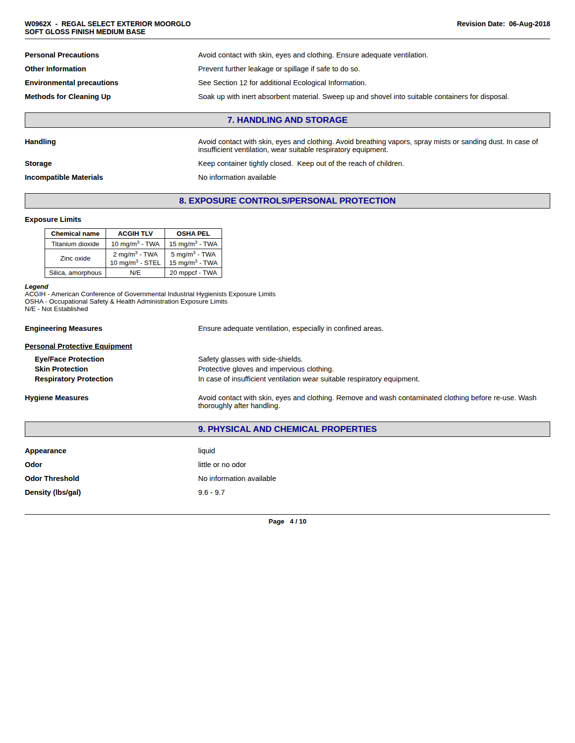W0962X - REGAL SELECT EXTERIOR MOORGLO
SOFT GLOSS FINISH MEDIUM BASE
Revision Date: 06-Aug-2018
| Personal Precautions | Avoid contact with skin, eyes and clothing. Ensure adequate ventilation. |
| Other Information | Prevent further leakage or spillage if safe to do so. |
| Environmental precautions | See Section 12 for additional Ecological Information. |
| Methods for Cleaning Up | Soak up with inert absorbent material. Sweep up and shovel into suitable containers for disposal. |
7. HANDLING AND STORAGE
| Handling | Avoid contact with skin, eyes and clothing. Avoid breathing vapors, spray mists or sanding dust. In case of insufficient ventilation, wear suitable respiratory equipment. |
| Storage | Keep container tightly closed. Keep out of the reach of children. |
| Incompatible Materials | No information available |
8. EXPOSURE CONTROLS/PERSONAL PROTECTION
Exposure Limits
| Chemical name | ACGIH TLV | OSHA PEL |
| --- | --- | --- |
| Titanium dioxide | 10 mg/m 3 - TWA | 15 mg/m 3 - TWA |
| Zinc oxide | 2 mg/m 3 - TWA 10 mg/m 3 - STEL | 5 mg/m 3 - TWA 15 mg/m 3 - TWA |
| Silica, amorphous | N/E | 20 mppcf - TWA |
Legend
ACGIH - American Conference of Governmental Industrial Hygienists Exposure Limits
OSHA - Occupational Safety & Health Administration Exposure Limits
N/E - Not Established
| Engineering Measures | Ensure adequate ventilation, especially in confined areas. |
Personal Protective Equipment
| Eye/Face Protection | Safety glasses with side-shields. |
| Skin Protection | Protective gloves and impervious clothing. |
| Respiratory Protection | In case of insufficient ventilation wear suitable respiratory equipment. |
| Hygiene Measures | Avoid contact with skin, eyes and clothing. Remove and wash contaminated clothing before re-use. Wash thoroughly after handling. |
9. PHYSICAL AND CHEMICAL PROPERTIES
| Appearance | liquid |
| Odor | little or no odor |
| Odor Threshold | No information available |
| Density (lbs/gal) | 9.6 - 9.7 |
Page 4 / 10